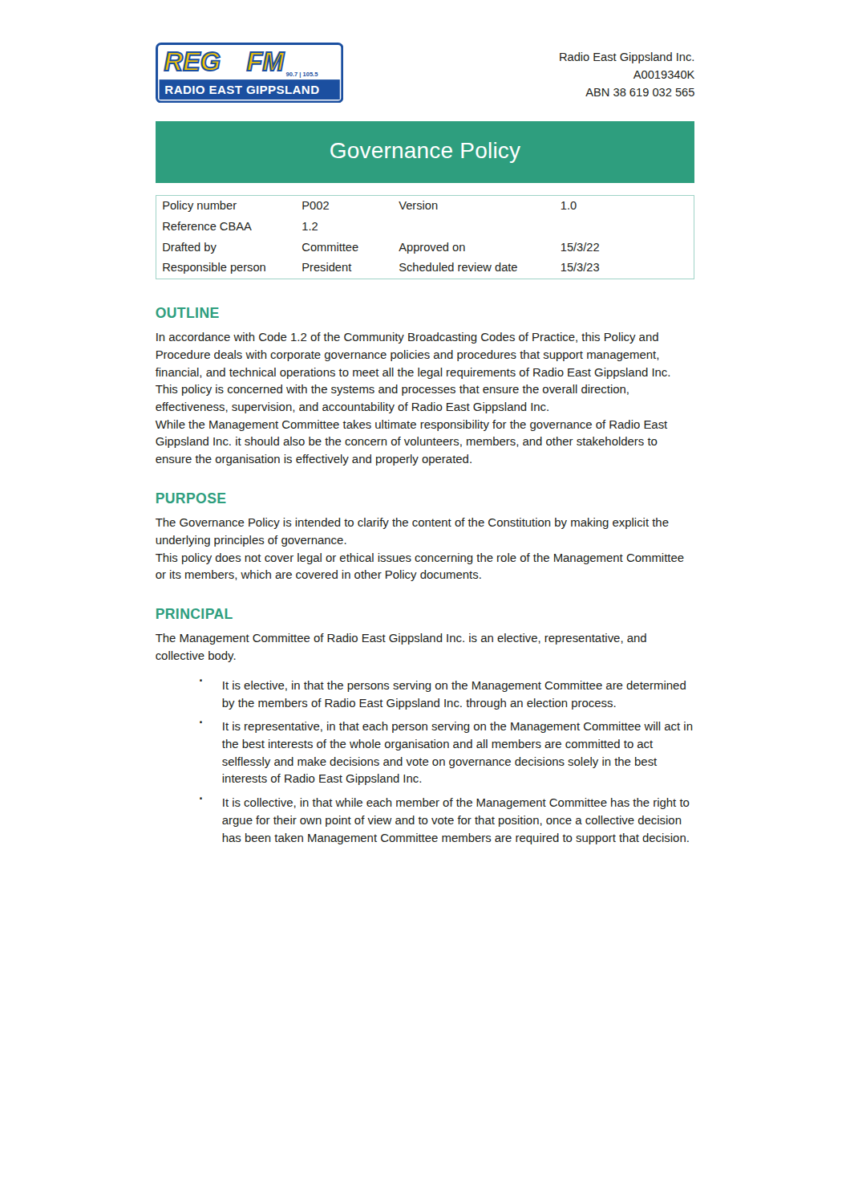REG FM 90.7 | 105.5 RADIO EAST GIPPSLAND
Radio East Gippsland Inc.
A0019340K
ABN 38 619 032 565
Governance Policy
| Policy number | P002 | Version | 1.0 |
| Reference CBAA | 1.2 | | |
| Drafted by | Committee | Approved on | 15/3/22 |
| Responsible person | President | Scheduled review date | 15/3/23 |
Outline
In accordance with Code 1.2 of the Community Broadcasting Codes of Practice, this Policy and Procedure deals with corporate governance policies and procedures that support management, financial, and technical operations to meet all the legal requirements of Radio East Gippsland Inc. This policy is concerned with the systems and processes that ensure the overall direction, effectiveness, supervision, and accountability of Radio East Gippsland Inc.
While the Management Committee takes ultimate responsibility for the governance of Radio East Gippsland Inc. it should also be the concern of volunteers, members, and other stakeholders to ensure the organisation is effectively and properly operated.
Purpose
The Governance Policy is intended to clarify the content of the Constitution by making explicit the underlying principles of governance.
This policy does not cover legal or ethical issues concerning the role of the Management Committee or its members, which are covered in other Policy documents.
Principal
The Management Committee of Radio East Gippsland Inc. is an elective, representative, and collective body.
It is elective, in that the persons serving on the Management Committee are determined by the members of Radio East Gippsland Inc. through an election process.
It is representative, in that each person serving on the Management Committee will act in the best interests of the whole organisation and all members are committed to act selflessly and make decisions and vote on governance decisions solely in the best interests of Radio East Gippsland Inc.
It is collective, in that while each member of the Management Committee has the right to argue for their own point of view and to vote for that position, once a collective decision has been taken Management Committee members are required to support that decision.